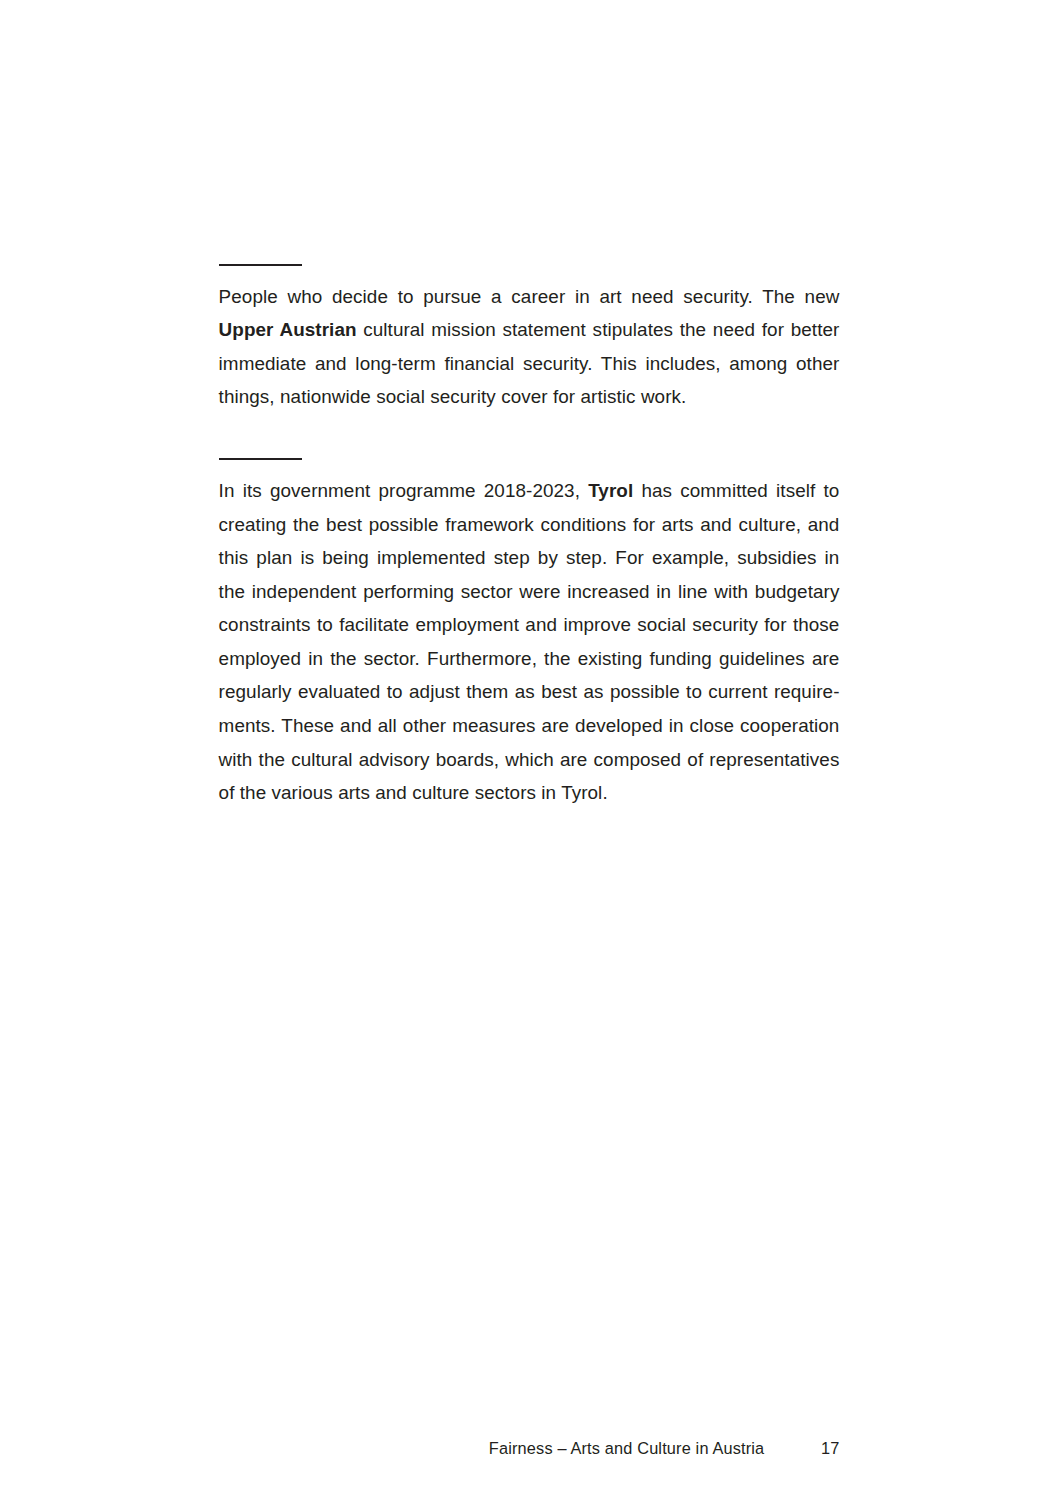People who decide to pursue a career in art need security. The new Upper Austrian cultural mission statement stipulates the need for better immediate and long-term financial security. This includes, among other things, nationwide social security cover for artistic work.
In its government programme 2018-2023, Tyrol has committed itself to creating the best possible framework conditions for arts and culture, and this plan is being implemented step by step. For example, subsidies in the independent performing sector were increased in line with budgetary constraints to facilitate employment and improve social security for those employed in the sector. Furthermore, the existing funding guidelines are regularly evaluated to adjust them as best as possible to current requirements. These and all other measures are developed in close cooperation with the cultural advisory boards, which are composed of representatives of the various arts and culture sectors in Tyrol.
Fairness – Arts and Culture in Austria 17